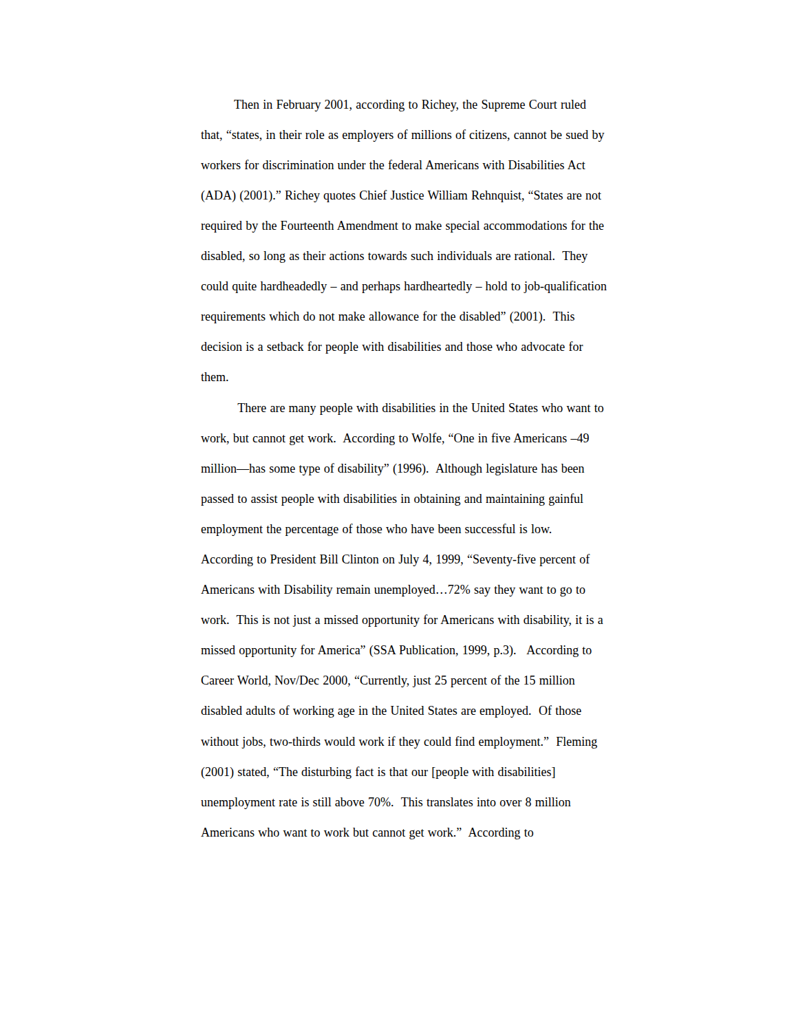Then in February 2001, according to Richey, the Supreme Court ruled that, “states, in their role as employers of millions of citizens, cannot be sued by workers for discrimination under the federal Americans with Disabilities Act (ADA) (2001).” Richey quotes Chief Justice William Rehnquist, “States are not required by the Fourteenth Amendment to make special accommodations for the disabled, so long as their actions towards such individuals are rational. They could quite hardheadedly – and perhaps hardheartedly – hold to job-qualification requirements which do not make allowance for the disabled” (2001). This decision is a setback for people with disabilities and those who advocate for them.
There are many people with disabilities in the United States who want to work, but cannot get work. According to Wolfe, “One in five Americans –49 million—has some type of disability” (1996). Although legislature has been passed to assist people with disabilities in obtaining and maintaining gainful employment the percentage of those who have been successful is low. According to President Bill Clinton on July 4, 1999, “Seventy-five percent of Americans with Disability remain unemployed…72% say they want to go to work. This is not just a missed opportunity for Americans with disability, it is a missed opportunity for America” (SSA Publication, 1999, p.3). According to Career World, Nov/Dec 2000, “Currently, just 25 percent of the 15 million disabled adults of working age in the United States are employed. Of those without jobs, two-thirds would work if they could find employment.” Fleming (2001) stated, “The disturbing fact is that our [people with disabilities] unemployment rate is still above 70%. This translates into over 8 million Americans who want to work but cannot get work.” According to